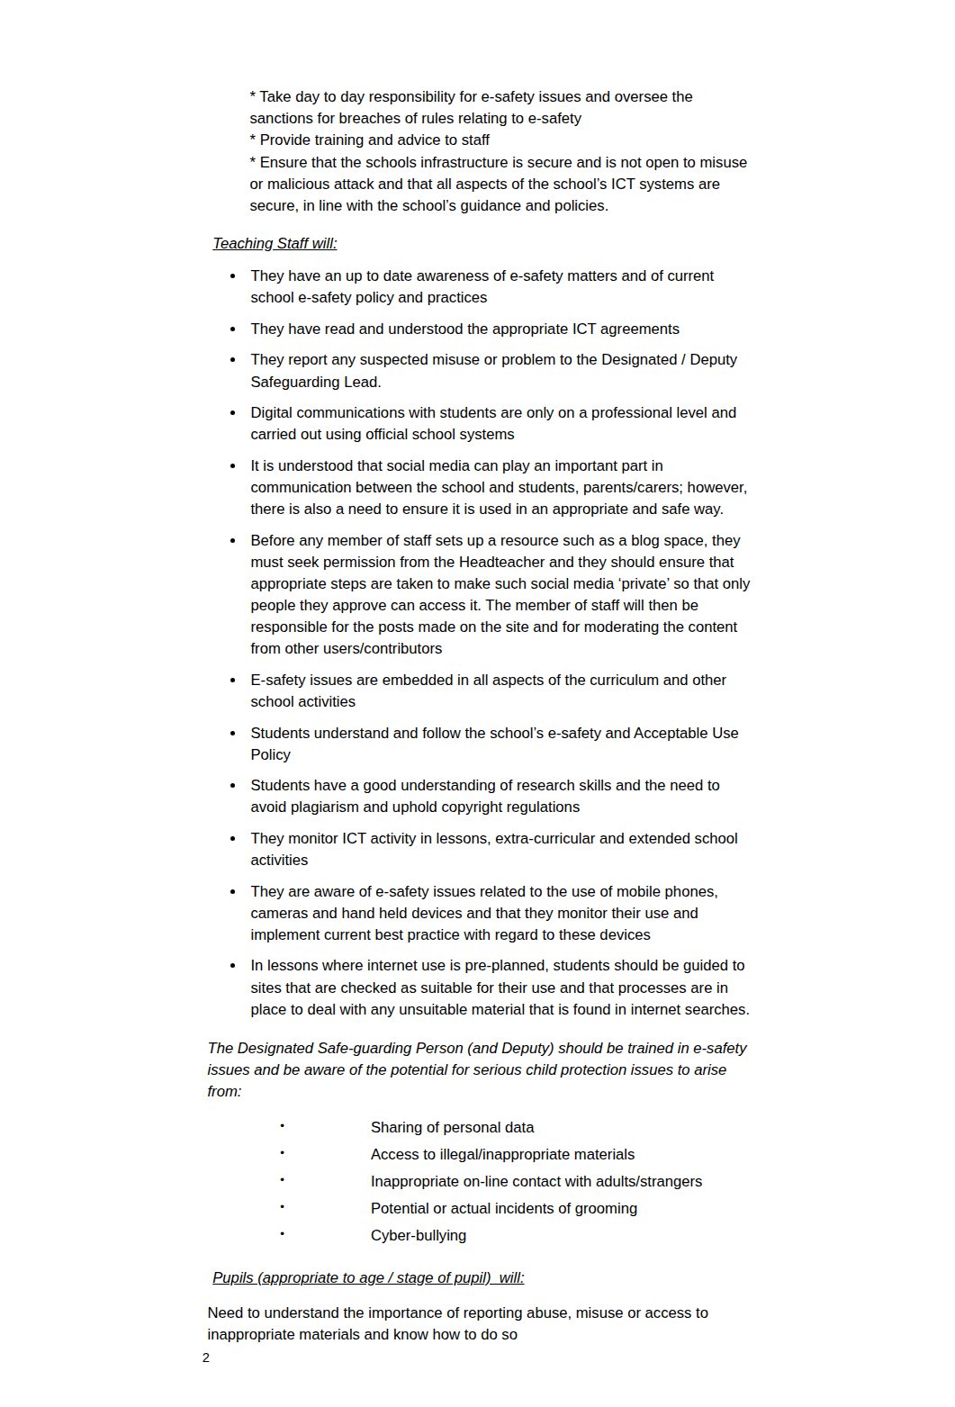* Take day to day responsibility for e-safety issues and oversee the sanctions for breaches of rules relating to e-safety
* Provide training and advice to staff
* Ensure that the schools infrastructure is secure and is not open to misuse or malicious attack and that all aspects of the school’s ICT systems are secure, in line with the school’s guidance and policies.
Teaching Staff will:
They have an up to date awareness of e-safety matters and of current school e-safety policy and practices
They have read and understood the appropriate ICT agreements
They report any suspected misuse or problem to the Designated / Deputy Safeguarding Lead.
Digital communications with students are only on a professional level and carried out using official school systems
It is understood that social media can play an important part in communication between the school and students, parents/carers; however, there is also a need to ensure it is used in an appropriate and safe way.
Before any member of staff sets up a resource such as a blog space, they must seek permission from the Headteacher and they should ensure that appropriate steps are taken to make such social media ‘private’ so that only people they approve can access it. The member of staff will then be responsible for the posts made on the site and for moderating the content from other users/contributors
E-safety issues are embedded in all aspects of the curriculum and other school activities
Students understand and follow the school’s e-safety and Acceptable Use Policy
Students have a good understanding of research skills and the need to avoid plagiarism and uphold copyright regulations
They monitor ICT activity in lessons, extra-curricular and extended school activities
They are aware of e-safety issues related to the use of mobile phones, cameras and hand held devices and that they monitor their use and implement current best practice with regard to these devices
In lessons where internet use is pre-planned, students should be guided to sites that are checked as suitable for their use and that processes are in place to deal with any unsuitable material that is found in internet searches.
The Designated Safe-guarding Person (and Deputy) should be trained in e-safety issues and be aware of the potential for serious child protection issues to arise from:
Sharing of personal data
Access to illegal/inappropriate materials
Inappropriate on-line contact with adults/strangers
Potential or actual incidents of grooming
Cyber-bullying
Pupils (appropriate to age / stage of pupil) will:
Need to understand the importance of reporting abuse, misuse or access to inappropriate materials and know how to do so
2